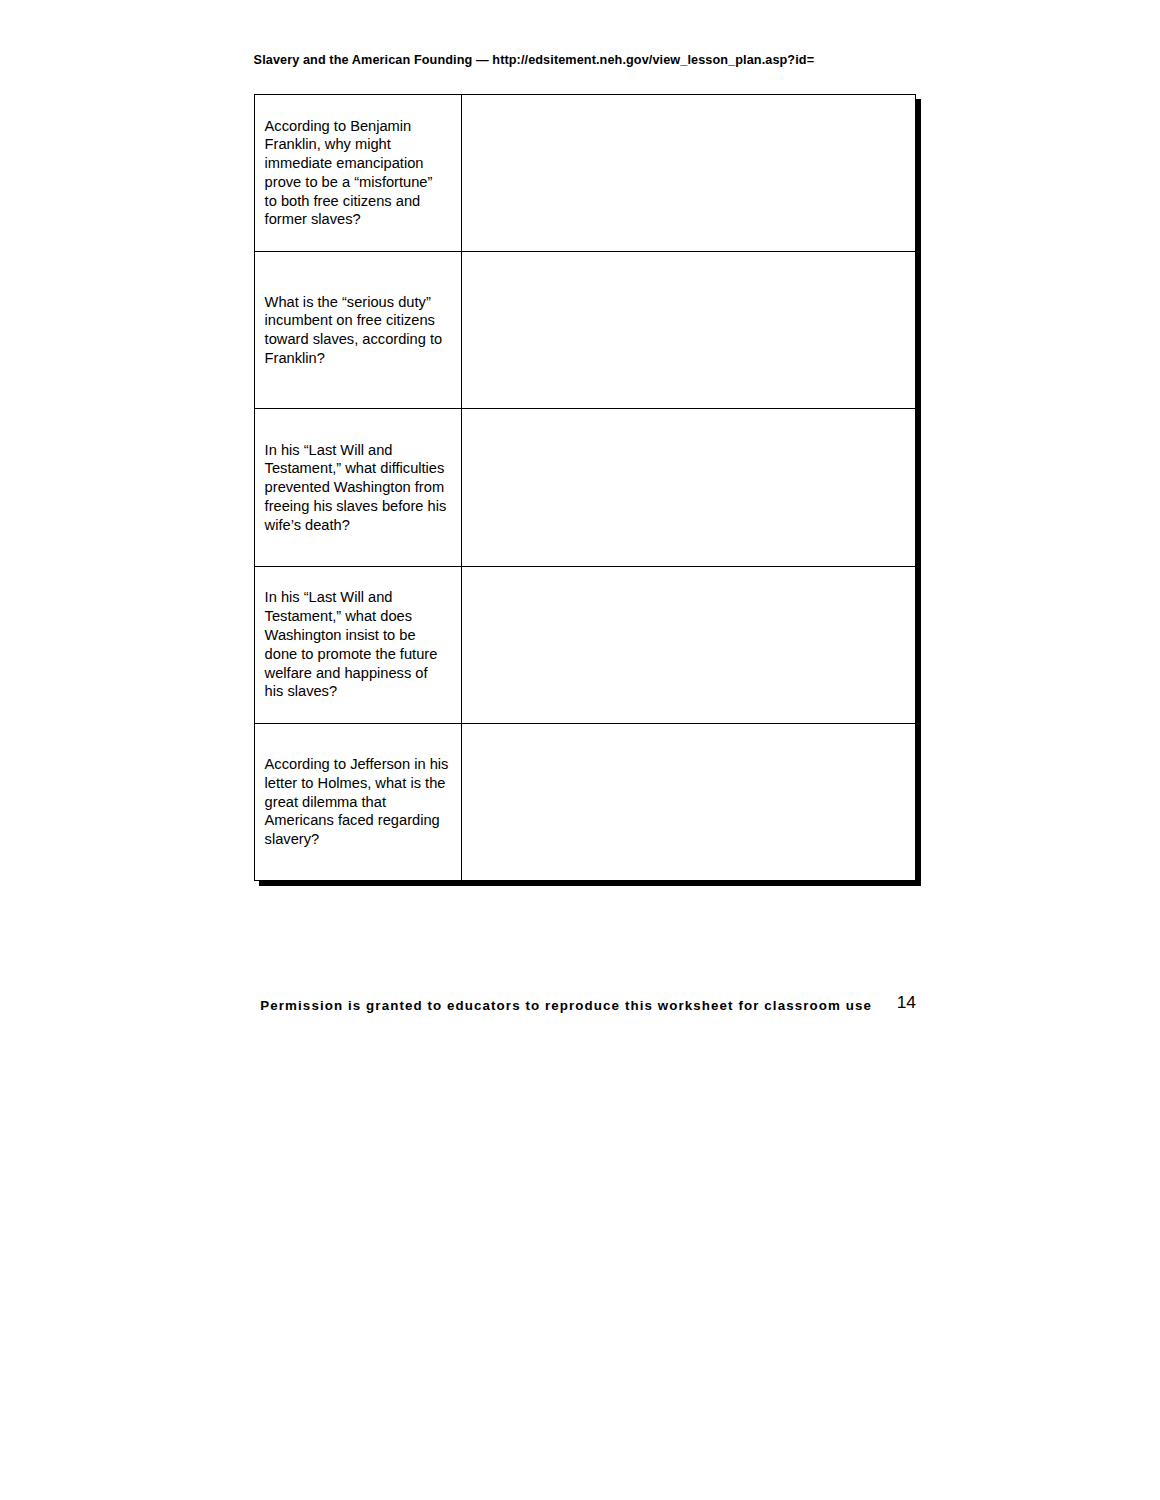Slavery and the American Founding — http://edsitement.neh.gov/view_lesson_plan.asp?id=
| According to Benjamin Franklin, why might immediate emancipation prove to be a “misfortune” to both free citizens and former slaves? | |
| What is the “serious duty” incumbent on free citizens toward slaves, according to Franklin? | |
| In his “Last Will and Testament,” what difficulties prevented Washington from freeing his slaves before his wife’s death? | |
| In his “Last Will and Testament,” what does Washington insist to be done to promote the future welfare and happiness of his slaves? | |
| According to Jefferson in his letter to Holmes, what is the great dilemma that Americans faced regarding slavery? | |
Permission is granted to educators to reproduce this worksheet for classroom use
14